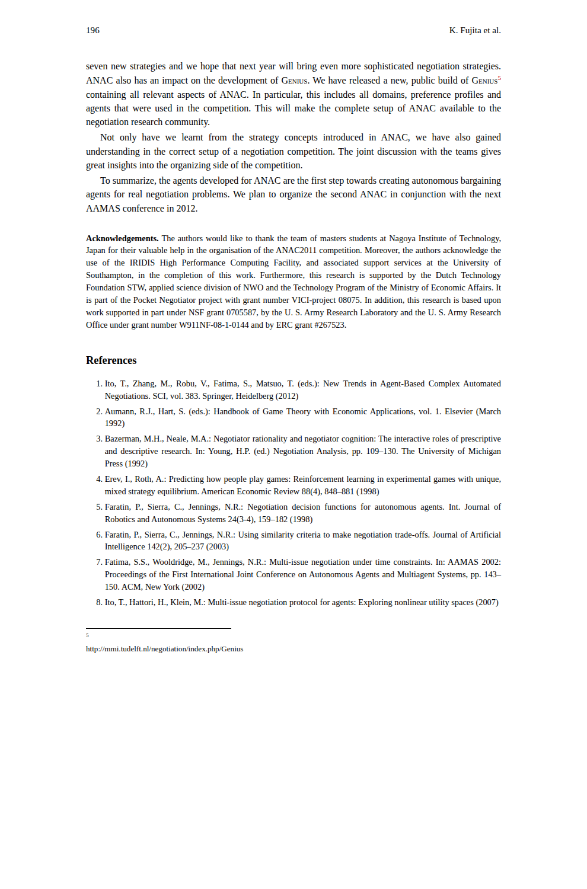196 K. Fujita et al.
seven new strategies and we hope that next year will bring even more sophisticated negotiation strategies. ANAC also has an impact on the development of Genius. We have released a new, public build of Genius5 containing all relevant aspects of ANAC. In particular, this includes all domains, preference profiles and agents that were used in the competition. This will make the complete setup of ANAC available to the negotiation research community.
Not only have we learnt from the strategy concepts introduced in ANAC, we have also gained understanding in the correct setup of a negotiation competition. The joint discussion with the teams gives great insights into the organizing side of the competition.
To summarize, the agents developed for ANAC are the first step towards creating autonomous bargaining agents for real negotiation problems. We plan to organize the second ANAC in conjunction with the next AAMAS conference in 2012.
Acknowledgements. The authors would like to thank the team of masters students at Nagoya Institute of Technology, Japan for their valuable help in the organisation of the ANAC2011 competition. Moreover, the authors acknowledge the use of the IRIDIS High Performance Computing Facility, and associated support services at the University of Southampton, in the completion of this work. Furthermore, this research is supported by the Dutch Technology Foundation STW, applied science division of NWO and the Technology Program of the Ministry of Economic Affairs. It is part of the Pocket Negotiator project with grant number VICI-project 08075. In addition, this research is based upon work supported in part under NSF grant 0705587, by the U. S. Army Research Laboratory and the U. S. Army Research Office under grant number W911NF-08-1-0144 and by ERC grant #267523.
References
Ito, T., Zhang, M., Robu, V., Fatima, S., Matsuo, T. (eds.): New Trends in Agent-Based Complex Automated Negotiations. SCI, vol. 383. Springer, Heidelberg (2012)
Aumann, R.J., Hart, S. (eds.): Handbook of Game Theory with Economic Applications, vol. 1. Elsevier (March 1992)
Bazerman, M.H., Neale, M.A.: Negotiator rationality and negotiator cognition: The interactive roles of prescriptive and descriptive research. In: Young, H.P. (ed.) Negotiation Analysis, pp. 109–130. The University of Michigan Press (1992)
Erev, I., Roth, A.: Predicting how people play games: Reinforcement learning in experimental games with unique, mixed strategy equilibrium. American Economic Review 88(4), 848–881 (1998)
Faratin, P., Sierra, C., Jennings, N.R.: Negotiation decision functions for autonomous agents. Int. Journal of Robotics and Autonomous Systems 24(3-4), 159–182 (1998)
Faratin, P., Sierra, C., Jennings, N.R.: Using similarity criteria to make negotiation trade-offs. Journal of Artificial Intelligence 142(2), 205–237 (2003)
Fatima, S.S., Wooldridge, M., Jennings, N.R.: Multi-issue negotiation under time constraints. In: AAMAS 2002: Proceedings of the First International Joint Conference on Autonomous Agents and Multiagent Systems, pp. 143–150. ACM, New York (2002)
Ito, T., Hattori, H., Klein, M.: Multi-issue negotiation protocol for agents: Exploring nonlinear utility spaces (2007)
5 http://mmi.tudelft.nl/negotiation/index.php/Genius